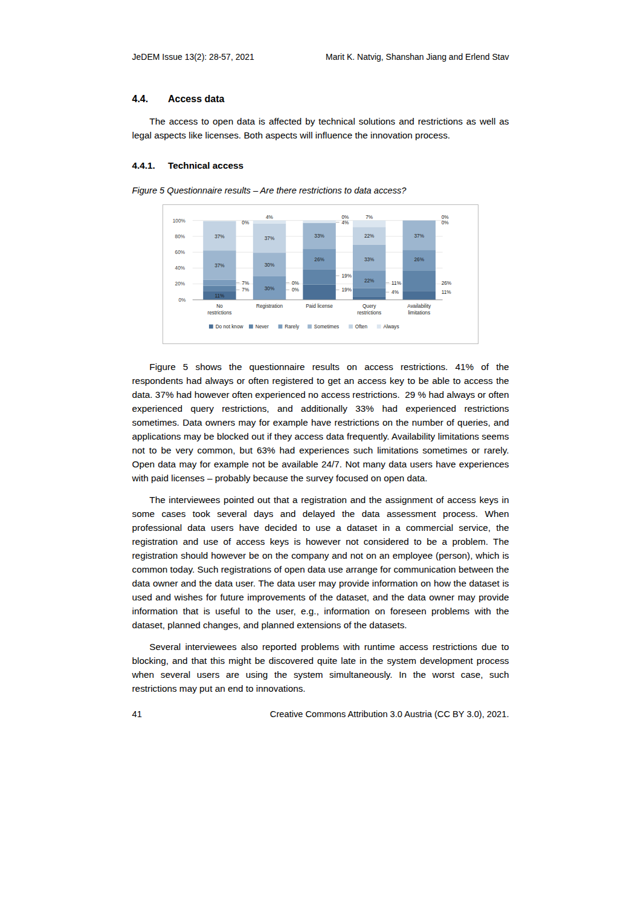JeDEM Issue 13(2): 28-57, 2021
Marit K. Natvig, Shanshan Jiang and Erlend Stav
4.4. Access data
The access to open data is affected by technical solutions and restrictions as well as legal aspects like licenses. Both aspects will influence the innovation process.
4.4.1. Technical access
Figure 5 Questionnaire results – Are there restrictions to data access?
100% 80% 60% 40% 20% 0% Bar 1: No restrictions (x center 90) 37% 37% 11% 7% 7% 0% 37% 30% 30% 4% 0% 0% 33% 26% 19% 19% 0% 4% 22% 33% 22% 7% 11% 4% 37% 26% 0% 0% 26% 11% No restrictions Registration Paid license Query restrictions Availability limitations Do not know Never Rarely Sometimes Often Always
Figure 5 shows the questionnaire results on access restrictions. 41% of the respondents had always or often registered to get an access key to be able to access the data. 37% had however often experienced no access restrictions. 29 % had always or often experienced query restrictions, and additionally 33% had experienced restrictions sometimes. Data owners may for example have restrictions on the number of queries, and applications may be blocked out if they access data frequently. Availability limitations seems not to be very common, but 63% had experiences such limitations sometimes or rarely. Open data may for example not be available 24/7. Not many data users have experiences with paid licenses – probably because the survey focused on open data.
The interviewees pointed out that a registration and the assignment of access keys in some cases took several days and delayed the data assessment process. When professional data users have decided to use a dataset in a commercial service, the registration and use of access keys is however not considered to be a problem. The registration should however be on the company and not on an employee (person), which is common today. Such registrations of open data use arrange for communication between the data owner and the data user. The data user may provide information on how the dataset is used and wishes for future improvements of the dataset, and the data owner may provide information that is useful to the user, e.g., information on foreseen problems with the dataset, planned changes, and planned extensions of the datasets.
Several interviewees also reported problems with runtime access restrictions due to blocking, and that this might be discovered quite late in the system development process when several users are using the system simultaneously. In the worst case, such restrictions may put an end to innovations.
41
Creative Commons Attribution 3.0 Austria (CC BY 3.0), 2021.